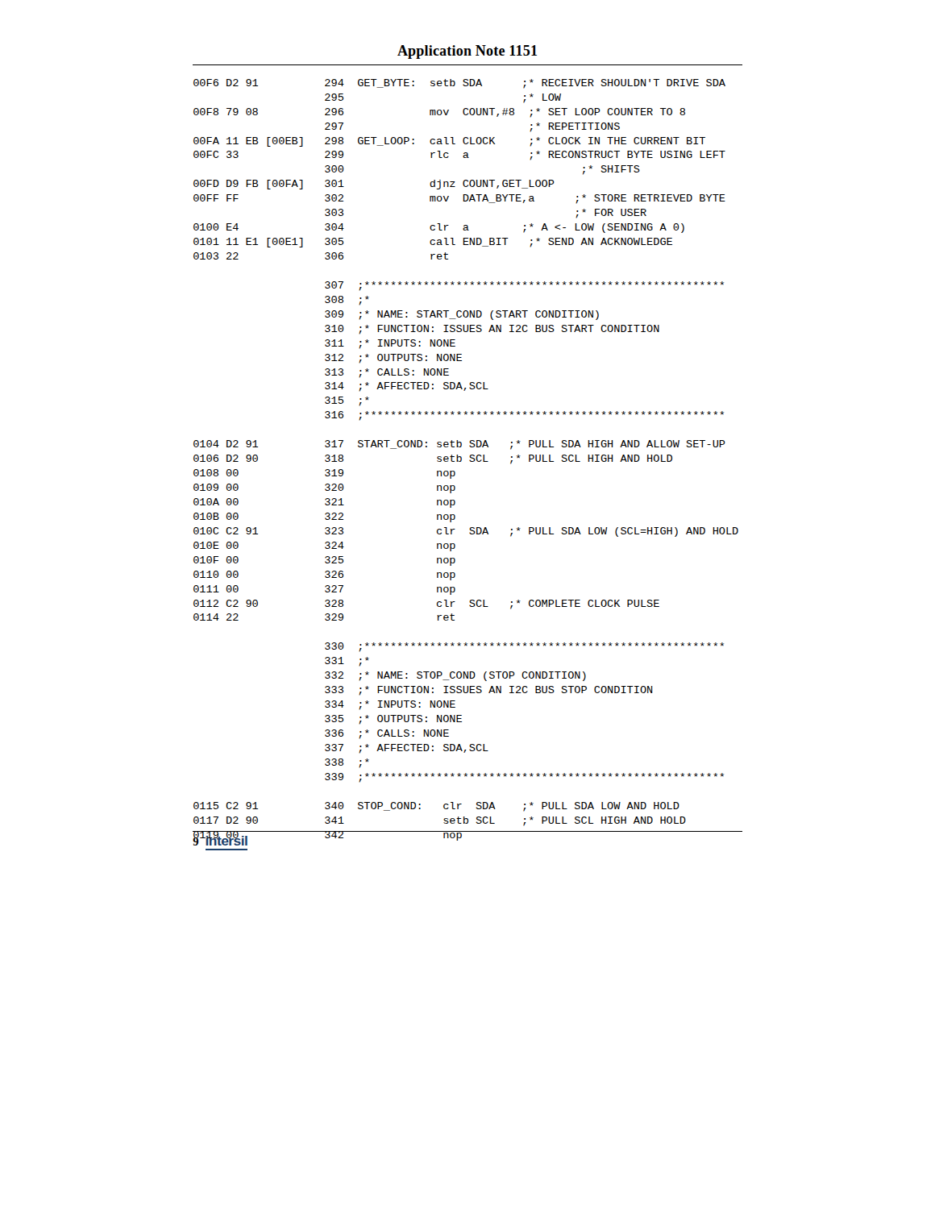Application Note 1151
00F6 D2 91          294  GET_BYTE:  setb SDA      ;* RECEIVER SHOULDN'T DRIVE SDA
                    295                           ;* LOW
00F8 79 08          296             mov  COUNT,#8  ;* SET LOOP COUNTER TO 8
                    297                            ;* REPETITIONS
00FA 11 EB [00EB]   298  GET_LOOP:  call CLOCK     ;* CLOCK IN THE CURRENT BIT
00FC 33             299             rlc  a         ;* RECONSTRUCT BYTE USING LEFT
                    300                                    ;* SHIFTS
00FD D9 FB [00FA]   301             djnz COUNT,GET_LOOP
00FF FF             302             mov  DATA_BYTE,a      ;* STORE RETRIEVED BYTE
                    303                                   ;* FOR USER
0100 E4             304             clr  a        ;* A <- LOW (SENDING A 0)
0101 11 E1 [00E1]   305             call END_BIT   ;* SEND AN ACKNOWLEDGE
0103 22             306             ret

                    307  ;*******************************************************
                    308  ;*
                    309  ;* NAME: START_COND (START CONDITION)
                    310  ;* FUNCTION: ISSUES AN I2C BUS START CONDITION
                    311  ;* INPUTS: NONE
                    312  ;* OUTPUTS: NONE
                    313  ;* CALLS: NONE
                    314  ;* AFFECTED: SDA,SCL
                    315  ;*
                    316  ;*******************************************************

0104 D2 91          317  START_COND: setb SDA   ;* PULL SDA HIGH AND ALLOW SET-UP
0106 D2 90          318              setb SCL   ;* PULL SCL HIGH AND HOLD
0108 00             319              nop
0109 00             320              nop
010A 00             321              nop
010B 00             322              nop
010C C2 91          323              clr  SDA   ;* PULL SDA LOW (SCL=HIGH) AND HOLD
010E 00             324              nop
010F 00             325              nop
0110 00             326              nop
0111 00             327              nop
0112 C2 90          328              clr  SCL   ;* COMPLETE CLOCK PULSE
0114 22             329              ret

                    330  ;*******************************************************
                    331  ;*
                    332  ;* NAME: STOP_COND (STOP CONDITION)
                    333  ;* FUNCTION: ISSUES AN I2C BUS STOP CONDITION
                    334  ;* INPUTS: NONE
                    335  ;* OUTPUTS: NONE
                    336  ;* CALLS: NONE
                    337  ;* AFFECTED: SDA,SCL
                    338  ;*
                    339  ;*******************************************************

0115 C2 91          340  STOP_COND:   clr  SDA    ;* PULL SDA LOW AND HOLD
0117 D2 90          341               setb SCL    ;* PULL SCL HIGH AND HOLD
0119 00             342               nop
9 intersil